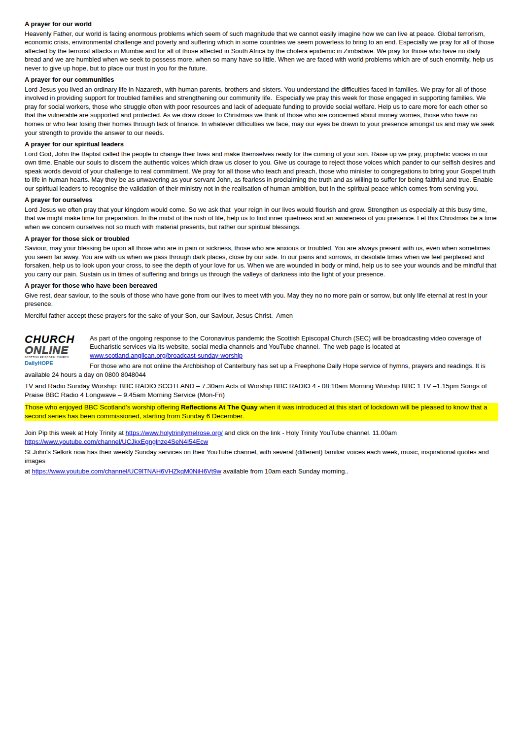A prayer for our world
Heavenly Father, our world is facing enormous problems which seem of such magnitude that we cannot easily imagine how we can live at peace. Global terrorism, economic crisis, environmental challenge and poverty and suffering which in some countries we seem powerless to bring to an end. Especially we pray for all of those affected by the terrorist attacks in Mumbai and for all of those affected in South Africa by the cholera epidemic in Zimbabwe. We pray for those who have no daily bread and we are humbled when we seek to possess more, when so many have so little. When we are faced with world problems which are of such enormity, help us never to give up hope, but to place our trust in you for the future.
A prayer for our communities
Lord Jesus you lived an ordinary life in Nazareth, with human parents, brothers and sisters. You understand the difficulties faced in families. We pray for all of those involved in providing support for troubled families and strengthening our community life. Especially we pray this week for those engaged in supporting families. We pray for social workers, those who struggle often with poor resources and lack of adequate funding to provide social welfare. Help us to care more for each other so that the vulnerable are supported and protected. As we draw closer to Christmas we think of those who are concerned about money worries, those who have no homes or who fear losing their homes through lack of finance. In whatever difficulties we face, may our eyes be drawn to your presence amongst us and may we seek your strength to provide the answer to our needs.
A prayer for our spiritual leaders
Lord God, John the Baptist called the people to change their lives and make themselves ready for the coming of your son. Raise up we pray, prophetic voices in our own time. Enable our souls to discern the authentic voices which draw us closer to you. Give us courage to reject those voices which pander to our selfish desires and speak words devoid of your challenge to real commitment. We pray for all those who teach and preach, those who minister to congregations to bring your Gospel truth to life in human hearts. May they be as unwavering as your servant John, as fearless in proclaiming the truth and as willing to suffer for being faithful and true. Enable our spiritual leaders to recognise the validation of their ministry not in the realisation of human ambition, but in the spiritual peace which comes from serving you.
A prayer for ourselves
Lord Jesus we often pray that your kingdom would come. So we ask that your reign in our lives would flourish and grow. Strengthen us especially at this busy time, that we might make time for preparation. In the midst of the rush of life, help us to find inner quietness and an awareness of you presence. Let this Christmas be a time when we concern ourselves not so much with material presents, but rather our spiritual blessings.
A prayer for those sick or troubled
Saviour, may your blessing be upon all those who are in pain or sickness, those who are anxious or troubled. You are always present with us, even when sometimes you seem far away. You are with us when we pass through dark places, close by our side. In our pains and sorrows, in desolate times when we feel perplexed and forsaken, help us to look upon your cross, to see the depth of your love for us. When we are wounded in body or mind, help us to see your wounds and be mindful that you carry our pain. Sustain us in times of suffering and brings us through the valleys of darkness into the light of your presence.
A prayer for those who have been bereaved
Give rest, dear saviour, to the souls of those who have gone from our lives to meet with you. May they no no more pain or sorrow, but only life eternal at rest in your presence.
Merciful father accept these prayers for the sake of your Son, our Saviour, Jesus Christ. Amen
CHURCH
ONLINE
SCOTTISH EPISCOPAL CHURCH
Daily HOPE
As part of the ongoing response to the Coronavirus pandemic the Scottish Episcopal Church (SEC) will be broadcasting video coverage of Eucharistic services via its website, social media channels and YouTube channel. The web page is located at www.scotland.anglican.org/broadcast-sunday-worship
For those who are not online the Archbishop of Canterbury has set up a Freephone Daily Hope service of hymns, prayers and readings. It is available 24 hours a day on 0800 8048044
TV and Radio Sunday Worship: BBC RADIO SCOTLAND – 7.30am Acts of Worship BBC RADIO 4 - 08:10am Morning Worship BBC 1 TV –1.15pm Songs of Praise BBC Radio 4 Longwave – 9.45am Morning Service (Mon-Fri)
Those who enjoyed BBC Scotland’s worship offering Reflections At The Quay when it was introduced at this start of lockdown will be pleased to know that a second series has been commissioned, starting from Sunday 6 December.
Join Pip this week at Holy Trinity at https://www.holytrinitymelrose.org/ and click on the link - Holy Trinity YouTube channel. 11.00am https://www.youtube.com/channel/UCJkxEgnglnze4SeN4I54Ecw
St John's Selkirk now has their weekly Sunday services on their YouTube channel, with several (different) familiar voices each week, music, inspirational quotes and images
at https://www.youtube.com/channel/UC9lTNAH6VHZkqM0NiH6Vt9w available from 10am each Sunday morning..